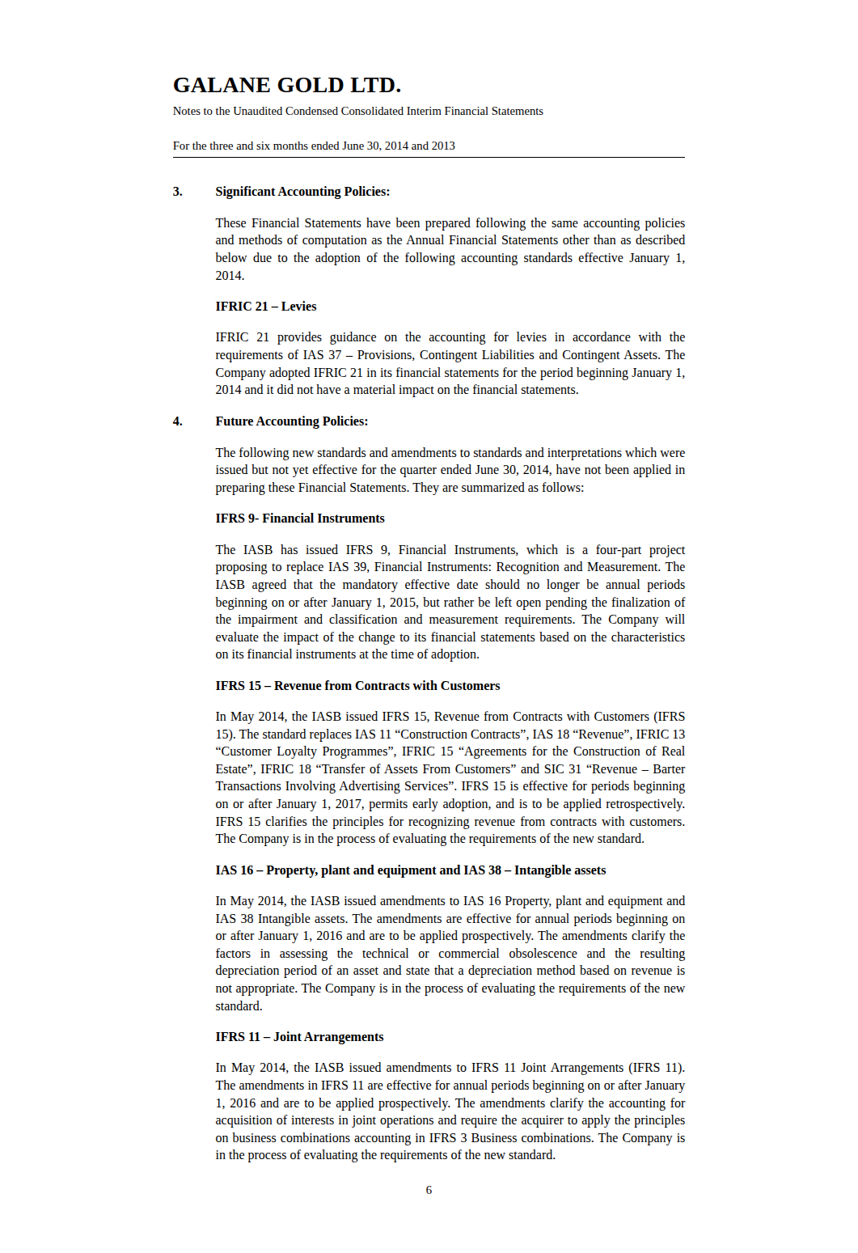GALANE GOLD LTD.
Notes to the Unaudited Condensed Consolidated Interim Financial Statements
For the three and six months ended June 30, 2014 and 2013
3.
Significant Accounting Policies:
These Financial Statements have been prepared following the same accounting policies and methods of computation as the Annual Financial Statements other than as described below due to the adoption of the following accounting standards effective January 1, 2014.
IFRIC 21 – Levies
IFRIC 21 provides guidance on the accounting for levies in accordance with the requirements of IAS 37 – Provisions, Contingent Liabilities and Contingent Assets. The Company adopted IFRIC 21 in its financial statements for the period beginning January 1, 2014 and it did not have a material impact on the financial statements.
4.
Future Accounting Policies:
The following new standards and amendments to standards and interpretations which were issued but not yet effective for the quarter ended June 30, 2014, have not been applied in preparing these Financial Statements. They are summarized as follows:
IFRS 9- Financial Instruments
The IASB has issued IFRS 9, Financial Instruments, which is a four-part project proposing to replace IAS 39, Financial Instruments: Recognition and Measurement. The IASB agreed that the mandatory effective date should no longer be annual periods beginning on or after January 1, 2015, but rather be left open pending the finalization of the impairment and classification and measurement requirements. The Company will evaluate the impact of the change to its financial statements based on the characteristics on its financial instruments at the time of adoption.
IFRS 15 – Revenue from Contracts with Customers
In May 2014, the IASB issued IFRS 15, Revenue from Contracts with Customers (IFRS 15). The standard replaces IAS 11 “Construction Contracts”, IAS 18 “Revenue”, IFRIC 13 “Customer Loyalty Programmes”, IFRIC 15 “Agreements for the Construction of Real Estate”, IFRIC 18 “Transfer of Assets From Customers” and SIC 31 “Revenue – Barter Transactions Involving Advertising Services”. IFRS 15 is effective for periods beginning on or after January 1, 2017, permits early adoption, and is to be applied retrospectively. IFRS 15 clarifies the principles for recognizing revenue from contracts with customers. The Company is in the process of evaluating the requirements of the new standard.
IAS 16 – Property, plant and equipment and IAS 38 – Intangible assets
In May 2014, the IASB issued amendments to IAS 16 Property, plant and equipment and IAS 38 Intangible assets. The amendments are effective for annual periods beginning on or after January 1, 2016 and are to be applied prospectively. The amendments clarify the factors in assessing the technical or commercial obsolescence and the resulting depreciation period of an asset and state that a depreciation method based on revenue is not appropriate. The Company is in the process of evaluating the requirements of the new standard.
IFRS 11 – Joint Arrangements
In May 2014, the IASB issued amendments to IFRS 11 Joint Arrangements (IFRS 11). The amendments in IFRS 11 are effective for annual periods beginning on or after January 1, 2016 and are to be applied prospectively. The amendments clarify the accounting for acquisition of interests in joint operations and require the acquirer to apply the principles on business combinations accounting in IFRS 3 Business combinations. The Company is in the process of evaluating the requirements of the new standard.
6